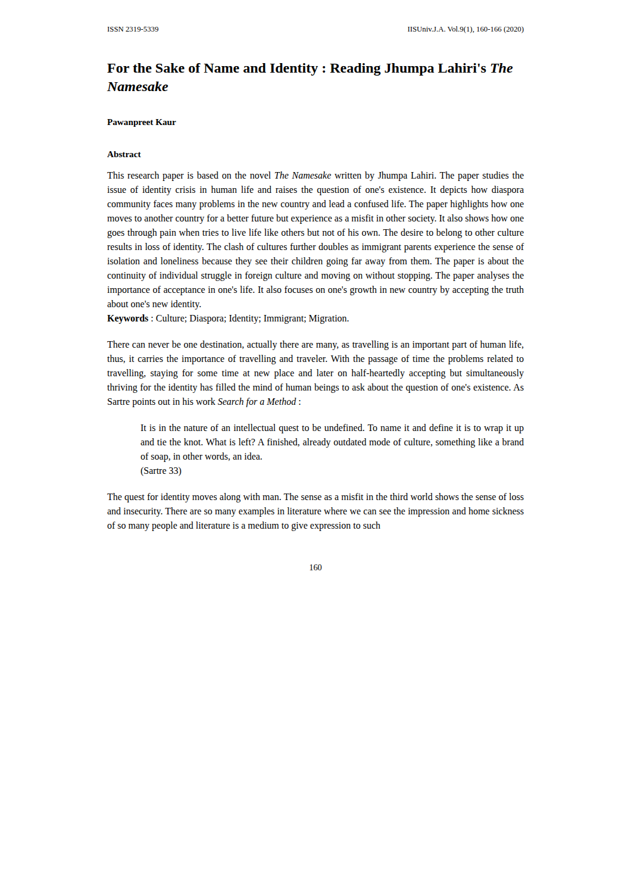ISSN 2319-5339 IISUniv.J.A. Vol.9(1), 160-166 (2020)
For the Sake of Name and Identity : Reading Jhumpa Lahiri's The Namesake
Pawanpreet Kaur
Abstract
This research paper is based on the novel The Namesake written by Jhumpa Lahiri. The paper studies the issue of identity crisis in human life and raises the question of one's existence. It depicts how diaspora community faces many problems in the new country and lead a confused life. The paper highlights how one moves to another country for a better future but experience as a misfit in other society. It also shows how one goes through pain when tries to live life like others but not of his own. The desire to belong to other culture results in loss of identity. The clash of cultures further doubles as immigrant parents experience the sense of isolation and loneliness because they see their children going far away from them. The paper is about the continuity of individual struggle in foreign culture and moving on without stopping. The paper analyses the importance of acceptance in one's life. It also focuses on one's growth in new country by accepting the truth about one's new identity.
Keywords : Culture; Diaspora; Identity; Immigrant; Migration.
There can never be one destination, actually there are many, as travelling is an important part of human life, thus, it carries the importance of travelling and traveler. With the passage of time the problems related to travelling, staying for some time at new place and later on half-heartedly accepting but simultaneously thriving for the identity has filled the mind of human beings to ask about the question of one's existence. As Sartre points out in his work Search for a Method :
It is in the nature of an intellectual quest to be undefined. To name it and define it is to wrap it up and tie the knot. What is left? A finished, already outdated mode of culture, something like a brand of soap, in other words, an idea.
(Sartre 33)
The quest for identity moves along with man. The sense as a misfit in the third world shows the sense of loss and insecurity. There are so many examples in literature where we can see the impression and home sickness of so many people and literature is a medium to give expression to such
160